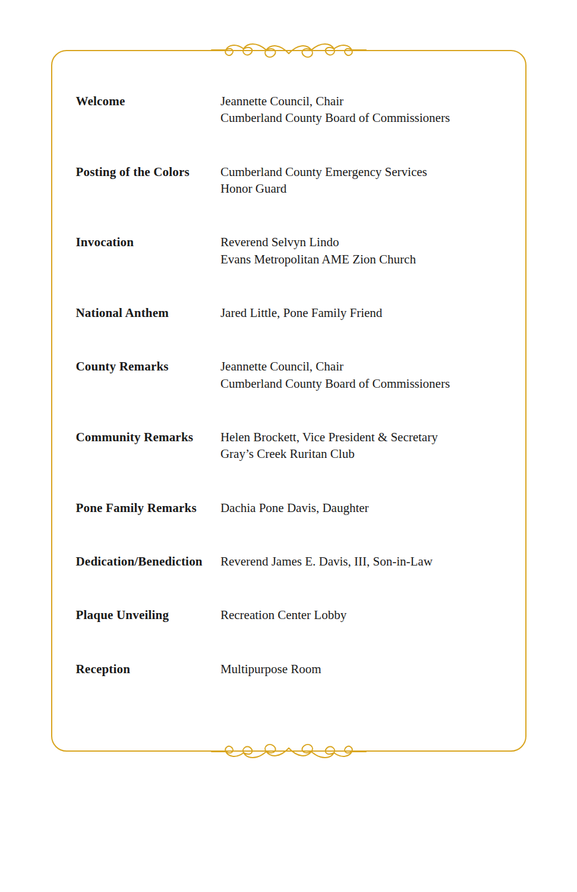| Welcome | Jeannette Council, Chair Cumberland County Board of Commissioners |
| Posting of the Colors | Cumberland County Emergency Services Honor Guard |
| Invocation | Reverend Selvyn Lindo Evans Metropolitan AME Zion Church |
| National Anthem | Jared Little, Pone Family Friend |
| County Remarks | Jeannette Council, Chair Cumberland County Board of Commissioners |
| Community Remarks | Helen Brockett, Vice President & Secretary Gray’s Creek Ruritan Club |
| Pone Family Remarks | Dachia Pone Davis, Daughter |
| Dedication/Benediction | Reverend James E. Davis, III, Son-in-Law |
| Plaque Unveiling | Recreation Center Lobby |
| Reception | Multipurpose Room |